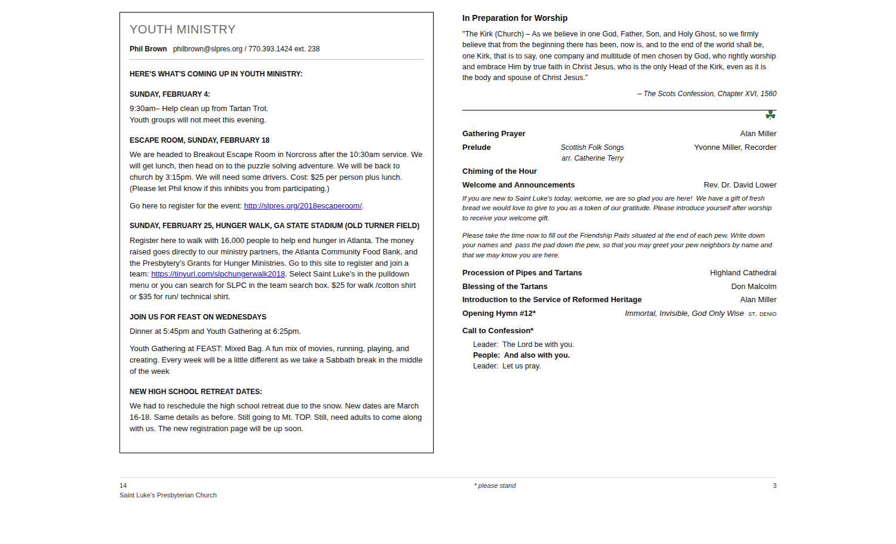YOUTH MINISTRY
Phil Brown philbrown@slpres.org / 770.393.1424 ext. 238
Here's what's coming up in Youth Ministry:
Sunday, February 4:
9:30am– Help clean up from Tartan Trot.
Youth groups will not meet this evening.
Escape Room, Sunday, February 18
We are headed to Breakout Escape Room in Norcross after the 10:30am service. We will get lunch, then head on to the puzzle solving adventure. We will be back to church by 3:15pm. We will need some drivers. Cost: $25 per person plus lunch. (Please let Phil know if this inhibits you from participating.)
Go here to register for the event: http://slpres.org/2018escaperoom/.
Sunday, February 25, Hunger Walk, GA State Stadium (old Turner Field)
Register here to walk with 16,000 people to help end hunger in Atlanta. The money raised goes directly to our ministry partners, the Atlanta Community Food Bank, and the Presbytery's Grants for Hunger Ministries. Go to this site to register and join a team: https://tinyurl.com/slpchungerwalk2018. Select Saint Luke's in the pulldown menu or you can search for SLPC in the team search box. $25 for walk /cotton shirt or $35 for run/ technical shirt.
Join us for FEAST on Wednesdays
Dinner at 5:45pm and Youth Gathering at 6:25pm.
Youth Gathering at FEAST: Mixed Bag. A fun mix of movies, running, playing, and creating. Every week will be a little different as we take a Sabbath break in the middle of the week
New High School Retreat Dates:
We had to reschedule the high school retreat due to the snow. New dates are March 16-18. Same details as before. Still going to Mt. TOP. Still, need adults to come along with us. The new registration page will be up soon.
In Preparation for Worship
"The Kirk (Church) – As we believe in one God, Father, Son, and Holy Ghost, so we firmly believe that from the beginning there has been, now is, and to the end of the world shall be, one Kirk, that is to say, one company and multitude of men chosen by God, who rightly worship and embrace Him by true faith in Christ Jesus, who is the only Head of the Kirk, even as it is the body and spouse of Christ Jesus."
– The Scots Confession, Chapter XVI, 1560
☘
Gathering Prayer Alan Miller
Prelude Scottish Folk Songs
arr. Catherine Terry Yvonne Miller, Recorder
Chiming of the Hour
Welcome and Announcements Rev. Dr. David Lower
If you are new to Saint Luke's today, welcome, we are so glad you are here! We have a gift of fresh bread we would love to give to you as a token of our gratitude. Please introduce yourself after worship to receive your welcome gift.
Please take the time now to fill out the Friendship Pads situated at the end of each pew. Write down your names and pass the pad down the pew, so that you may greet your pew neighbors by name and that we may know you are here.
Procession of Pipes and Tartans Highland Cathedral
Blessing of the Tartans Don Malcolm
Introduction to the Service of Reformed Heritage Alan Miller
Opening Hymn #12* Immortal, Invisible, God Only Wise st. denio
Call to Confession*
Leader: The Lord be with you.
People: And also with you.
Leader: Let us pray.
14
Saint Luke's Presbyterian Church
* please stand
3